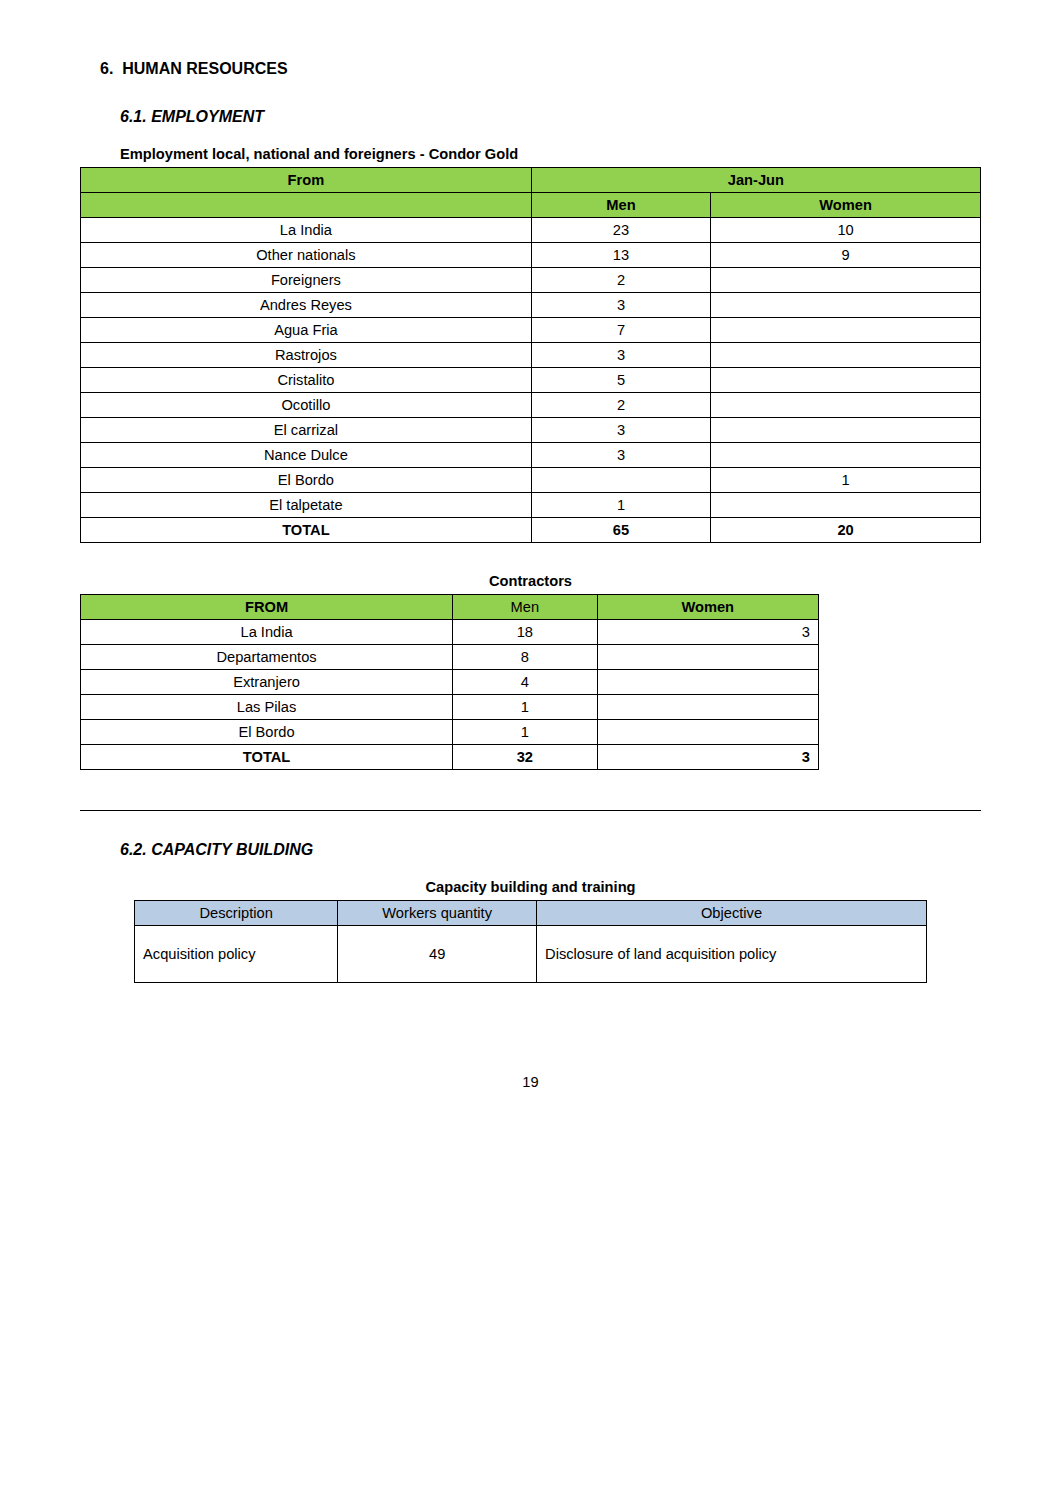6. HUMAN RESOURCES
6.1. EMPLOYMENT
Employment local, national and foreigners - Condor Gold
| From | Jan-Jun |
| | Men | Women |
| La India | 23 | 10 |
| Other nationals | 13 | 9 |
| Foreigners | 2 | |
| Andres Reyes | 3 | |
| Agua Fria | 7 | |
| Rastrojos | 3 | |
| Cristalito | 5 | |
| Ocotillo | 2 | |
| El carrizal | 3 | |
| Nance Dulce | 3 | |
| El Bordo | | 1 |
| El talpetate | 1 | |
| TOTAL | 65 | 20 |
Contractors
| FROM | Men | Women |
| La India | 18 | 3 |
| Departamentos | 8 | |
| Extranjero | 4 | |
| Las Pilas | 1 | |
| El Bordo | 1 | |
| TOTAL | 32 | 3 |
6.2. CAPACITY BUILDING
Capacity building and training
| Description | Workers quantity | Objective |
| Acquisition policy | 49 | Disclosure of land acquisition policy |
19